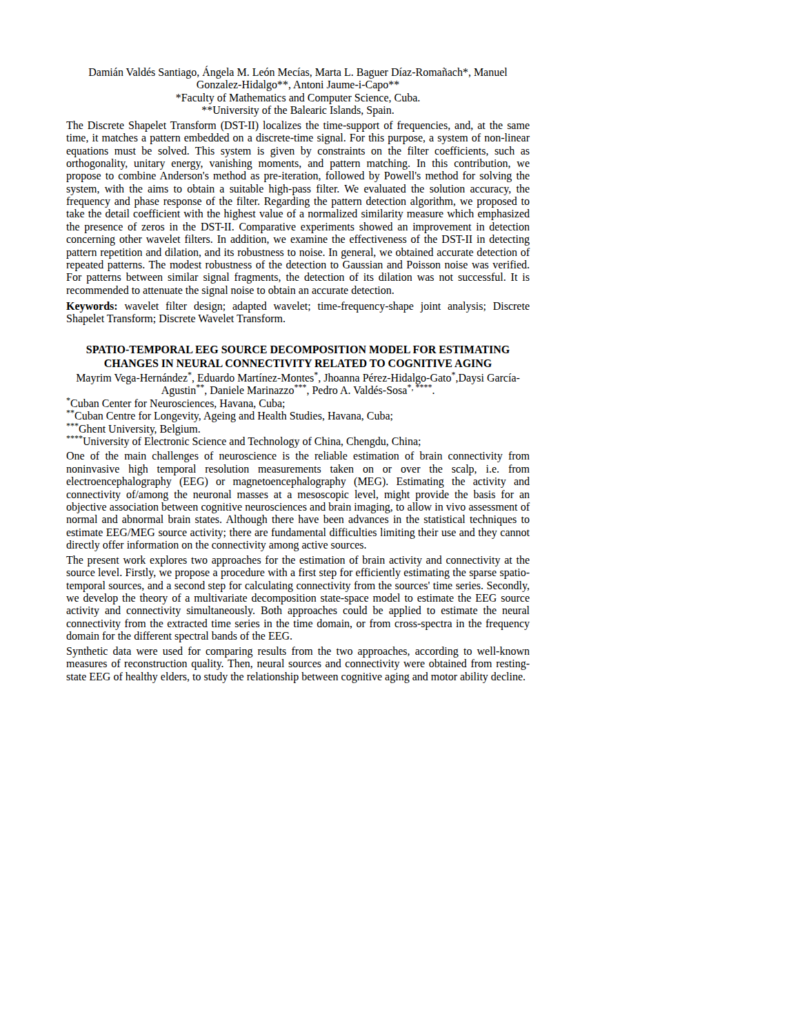Damián Valdés Santiago, Ángela M. León Mecías, Marta L. Baguer Díaz-Romañach*, Manuel Gonzalez-Hidalgo**, Antoni Jaume-i-Capo**
*Faculty of Mathematics and Computer Science, Cuba.
**University of the Balearic Islands, Spain.
The Discrete Shapelet Transform (DST-II) localizes the time-support of frequencies, and, at the same time, it matches a pattern embedded on a discrete-time signal. For this purpose, a system of non-linear equations must be solved. This system is given by constraints on the filter coefficients, such as orthogonality, unitary energy, vanishing moments, and pattern matching. In this contribution, we propose to combine Anderson's method as pre-iteration, followed by Powell's method for solving the system, with the aims to obtain a suitable high-pass filter. We evaluated the solution accuracy, the frequency and phase response of the filter. Regarding the pattern detection algorithm, we proposed to take the detail coefficient with the highest value of a normalized similarity measure which emphasized the presence of zeros in the DST-II. Comparative experiments showed an improvement in detection concerning other wavelet filters. In addition, we examine the effectiveness of the DST-II in detecting pattern repetition and dilation, and its robustness to noise. In general, we obtained accurate detection of repeated patterns. The modest robustness of the detection to Gaussian and Poisson noise was verified. For patterns between similar signal fragments, the detection of its dilation was not successful. It is recommended to attenuate the signal noise to obtain an accurate detection.
Keywords: wavelet filter design; adapted wavelet; time-frequency-shape joint analysis; Discrete Shapelet Transform; Discrete Wavelet Transform.
Spatio-temporal EEG source decomposition model for estimating changes in neural connectivity related to cognitive aging
Mayrim Vega-Hernández*, Eduardo Martínez-Montes*, Jhoanna Pérez-Hidalgo-Gato*,Daysi García-Agustin**, Daniele Marinazzo***, Pedro A. Valdés-Sosa*, ****.
*Cuban Center for Neurosciences, Havana, Cuba;
**Cuban Centre for Longevity, Ageing and Health Studies, Havana, Cuba;
***Ghent University, Belgium.
****University of Electronic Science and Technology of China, Chengdu, China;
One of the main challenges of neuroscience is the reliable estimation of brain connectivity from noninvasive high temporal resolution measurements taken on or over the scalp, i.e. from electroencephalography (EEG) or magnetoencephalography (MEG). Estimating the activity and connectivity of/among the neuronal masses at a mesoscopic level, might provide the basis for an objective association between cognitive neurosciences and brain imaging, to allow in vivo assessment of normal and abnormal brain states. Although there have been advances in the statistical techniques to estimate EEG/MEG source activity; there are fundamental difficulties limiting their use and they cannot directly offer information on the connectivity among active sources.
The present work explores two approaches for the estimation of brain activity and connectivity at the source level. Firstly, we propose a procedure with a first step for efficiently estimating the sparse spatio-temporal sources, and a second step for calculating connectivity from the sources' time series. Secondly, we develop the theory of a multivariate decomposition state-space model to estimate the EEG source activity and connectivity simultaneously. Both approaches could be applied to estimate the neural connectivity from the extracted time series in the time domain, or from cross-spectra in the frequency domain for the different spectral bands of the EEG.
Synthetic data were used for comparing results from the two approaches, according to well-known measures of reconstruction quality. Then, neural sources and connectivity were obtained from resting-state EEG of healthy elders, to study the relationship between cognitive aging and motor ability decline.